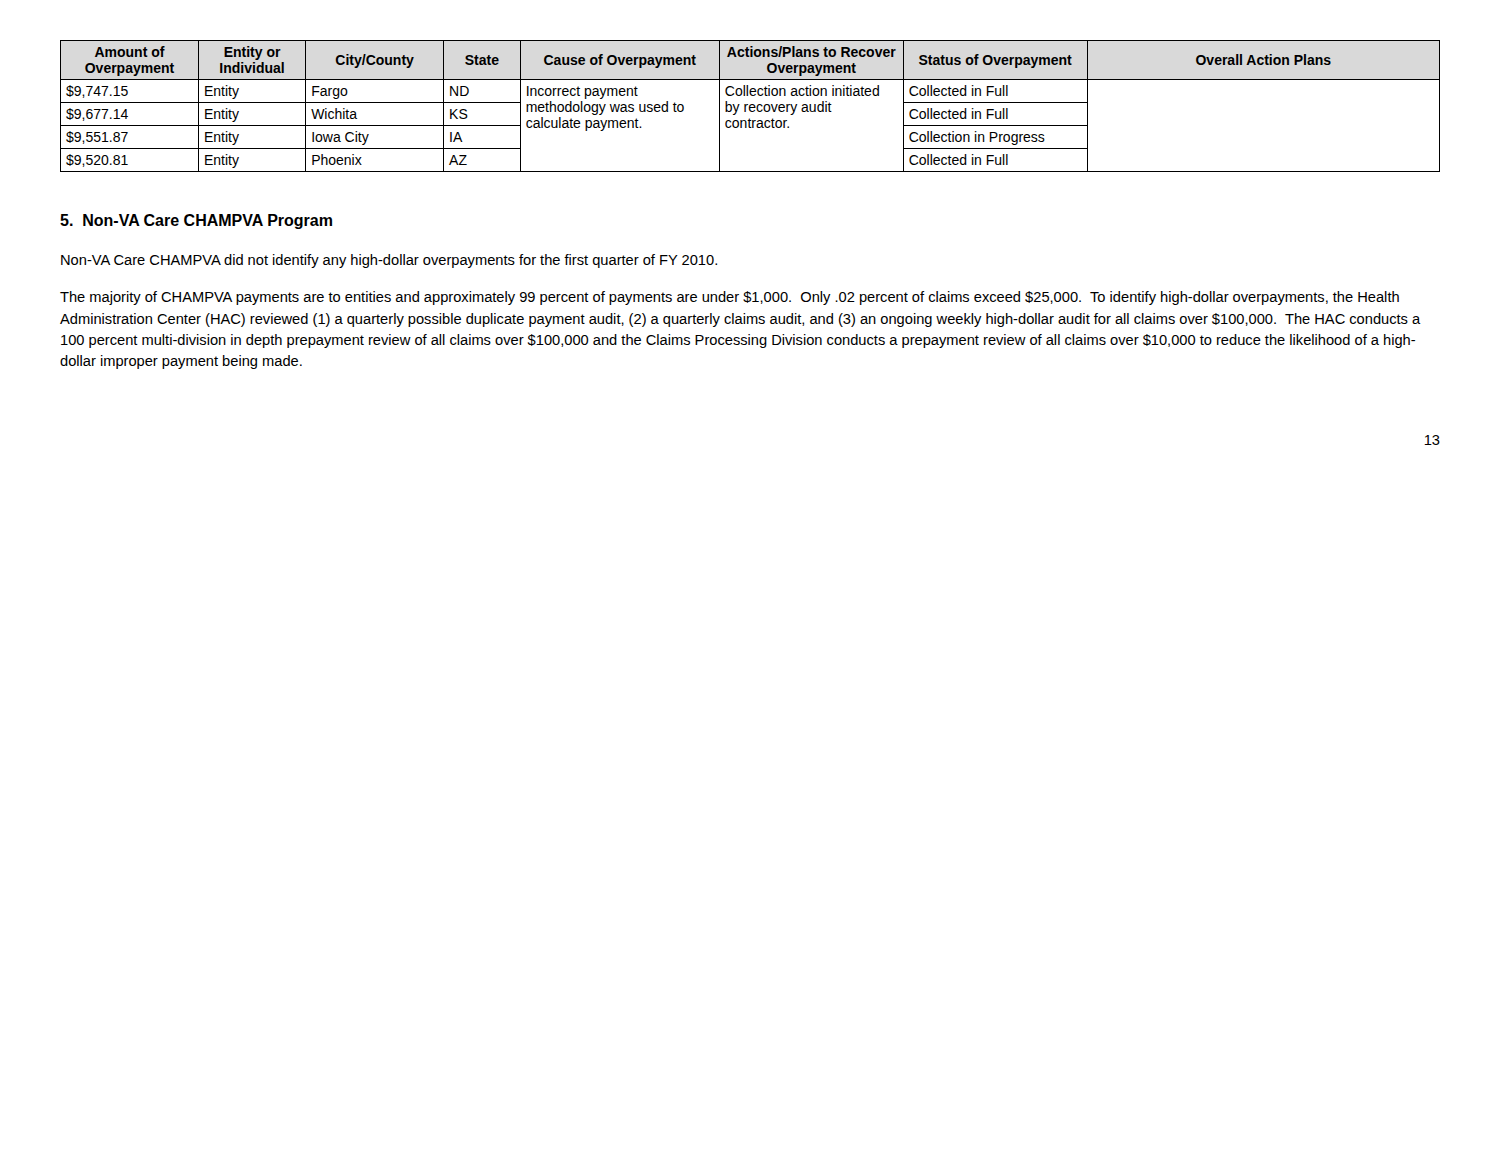| Amount of Overpayment | Entity or Individual | City/County | State | Cause of Overpayment | Actions/Plans to Recover Overpayment | Status of Overpayment | Overall Action Plans |
| --- | --- | --- | --- | --- | --- | --- | --- |
| $9,747.15 | Entity | Fargo | ND | Incorrect payment methodology was used to calculate payment. | Collection action initiated by recovery audit contractor. | Collected in Full | |
| $9,677.14 | Entity | Wichita | KS | Collected in Full |
| $9,551.87 | Entity | Iowa City | IA | Collection in Progress |
| $9,520.81 | Entity | Phoenix | AZ | Collected in Full |
5. Non-VA Care CHAMPVA Program
Non-VA Care CHAMPVA did not identify any high-dollar overpayments for the first quarter of FY 2010.
The majority of CHAMPVA payments are to entities and approximately 99 percent of payments are under $1,000. Only .02 percent of claims exceed $25,000. To identify high-dollar overpayments, the Health Administration Center (HAC) reviewed (1) a quarterly possible duplicate payment audit, (2) a quarterly claims audit, and (3) an ongoing weekly high-dollar audit for all claims over $100,000. The HAC conducts a 100 percent multi-division in depth prepayment review of all claims over $100,000 and the Claims Processing Division conducts a prepayment review of all claims over $10,000 to reduce the likelihood of a high-dollar improper payment being made.
13